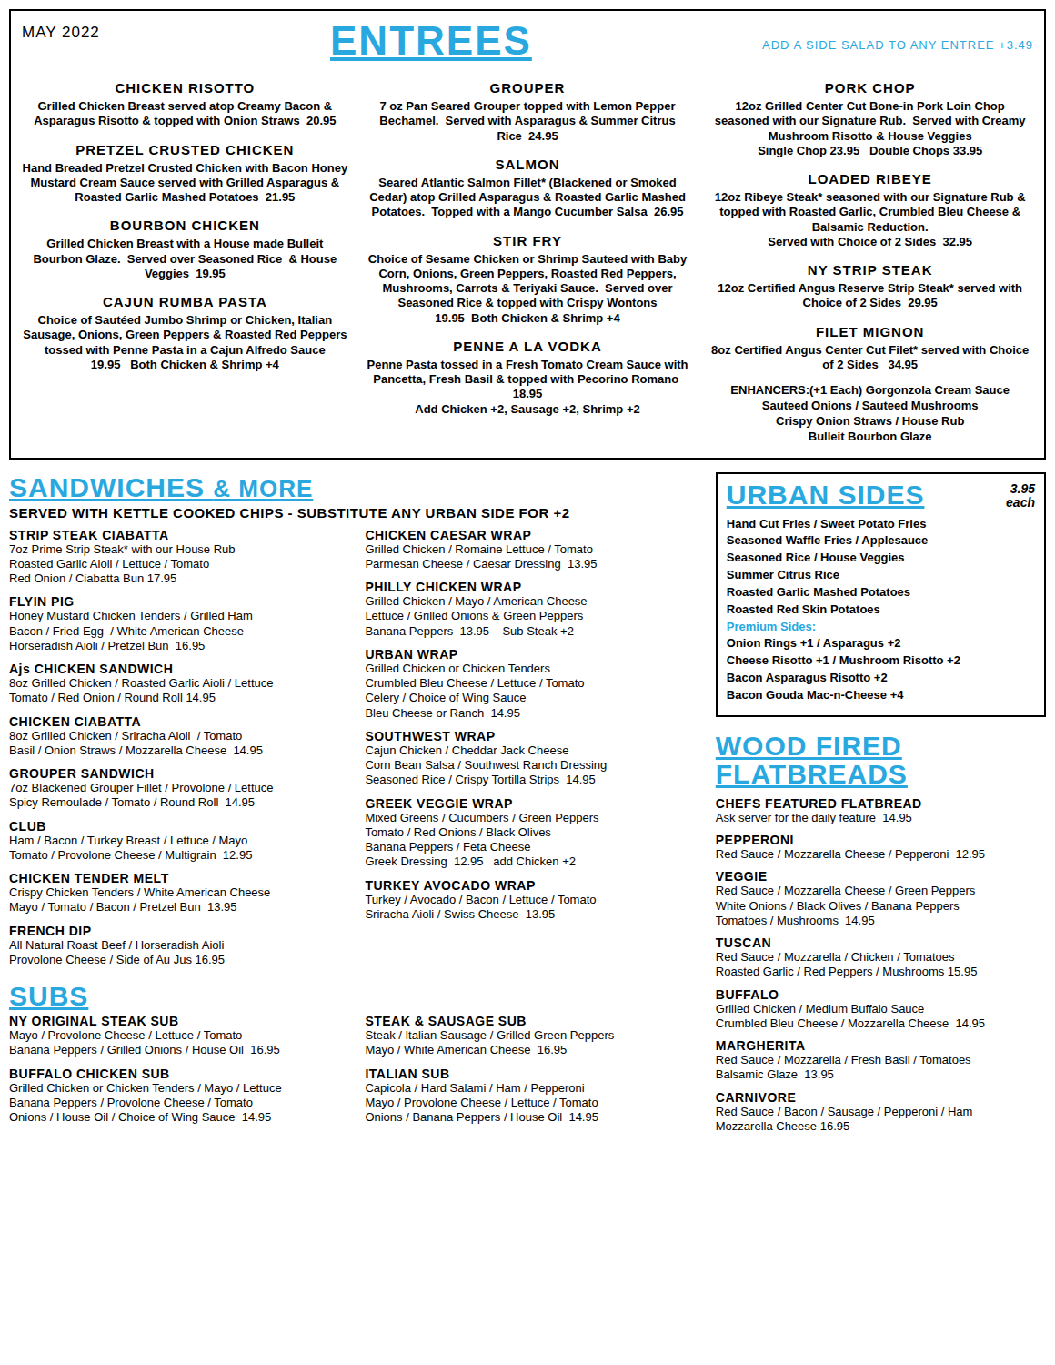MAY 2022
ENTREES
ADD A SIDE SALAD TO ANY ENTREE +3.49
CHICKEN RISOTTO
Grilled Chicken Breast served atop Creamy Bacon & Asparagus Risotto & topped with Onion Straws 20.95
PRETZEL CRUSTED CHICKEN
Hand Breaded Pretzel Crusted Chicken with Bacon Honey Mustard Cream Sauce served with Grilled Asparagus & Roasted Garlic Mashed Potatoes 21.95
BOURBON CHICKEN
Grilled Chicken Breast with a House made Bulleit Bourbon Glaze. Served over Seasoned Rice & House Veggies 19.95
CAJUN RUMBA PASTA
Choice of Sautéed Jumbo Shrimp or Chicken, Italian Sausage, Onions, Green Peppers & Roasted Red Peppers tossed with Penne Pasta in a Cajun Alfredo Sauce
19.95 Both Chicken & Shrimp +4
GROUPER
7 oz Pan Seared Grouper topped with Lemon Pepper Bechamel. Served with Asparagus & Summer Citrus Rice 24.95
SALMON
Seared Atlantic Salmon Fillet* (Blackened or Smoked Cedar) atop Grilled Asparagus & Roasted Garlic Mashed Potatoes. Topped with a Mango Cucumber Salsa 26.95
STIR FRY
Choice of Sesame Chicken or Shrimp Sauteed with Baby Corn, Onions, Green Peppers, Roasted Red Peppers, Mushrooms, Carrots & Teriyaki Sauce. Served over Seasoned Rice & topped with Crispy Wontons
19.95 Both Chicken & Shrimp +4
PENNE A LA VODKA
Penne Pasta tossed in a Fresh Tomato Cream Sauce with Pancetta, Fresh Basil & topped with Pecorino Romano 18.95
Add Chicken +2, Sausage +2, Shrimp +2
PORK CHOP
12oz Grilled Center Cut Bone-in Pork Loin Chop seasoned with our Signature Rub. Served with Creamy Mushroom Risotto & House Veggies
Single Chop 23.95 Double Chops 33.95
LOADED RIBEYE
12oz Ribeye Steak* seasoned with our Signature Rub & topped with Roasted Garlic, Crumbled Bleu Cheese & Balsamic Reduction.
Served with Choice of 2 Sides 32.95
NY STRIP STEAK
12oz Certified Angus Reserve Strip Steak* served with Choice of 2 Sides 29.95
FILET MIGNON
8oz Certified Angus Center Cut Filet* served with Choice of 2 Sides 34.95
ENHANCERS:(+1 Each) Gorgonzola Cream Sauce
Sauteed Onions / Sauteed Mushrooms
Crispy Onion Straws / House Rub
Bulleit Bourbon Glaze
SANDWICHES & MORE
SERVED WITH KETTLE COOKED CHIPS - SUBSTITUTE ANY URBAN SIDE FOR +2
STRIP STEAK CIABATTA
7oz Prime Strip Steak* with our House Rub
Roasted Garlic Aioli / Lettuce / Tomato
Red Onion / Ciabatta Bun 17.95
FLYIN PIG
Honey Mustard Chicken Tenders / Grilled Ham
Bacon / Fried Egg / White American Cheese
Horseradish Aioli / Pretzel Bun 16.95
Ajs CHICKEN SANDWICH
8oz Grilled Chicken / Roasted Garlic Aioli / Lettuce
Tomato / Red Onion / Round Roll 14.95
CHICKEN CIABATTA
8oz Grilled Chicken / Sriracha Aioli / Tomato
Basil / Onion Straws / Mozzarella Cheese 14.95
GROUPER SANDWICH
7oz Blackened Grouper Fillet / Provolone / Lettuce
Spicy Remoulade / Tomato / Round Roll 14.95
CLUB
Ham / Bacon / Turkey Breast / Lettuce / Mayo
Tomato / Provolone Cheese / Multigrain 12.95
CHICKEN TENDER MELT
Crispy Chicken Tenders / White American Cheese
Mayo / Tomato / Bacon / Pretzel Bun 13.95
FRENCH DIP
All Natural Roast Beef / Horseradish Aioli
Provolone Cheese / Side of Au Jus 16.95
CHICKEN CAESAR WRAP
Grilled Chicken / Romaine Lettuce / Tomato
Parmesan Cheese / Caesar Dressing 13.95
PHILLY CHICKEN WRAP
Grilled Chicken / Mayo / American Cheese
Lettuce / Grilled Onions & Green Peppers
Banana Peppers 13.95 Sub Steak +2
URBAN WRAP
Grilled Chicken or Chicken Tenders
Crumbled Bleu Cheese / Lettuce / Tomato
Celery / Choice of Wing Sauce
Bleu Cheese or Ranch 14.95
SOUTHWEST WRAP
Cajun Chicken / Cheddar Jack Cheese
Corn Bean Salsa / Southwest Ranch Dressing
Seasoned Rice / Crispy Tortilla Strips 14.95
GREEK VEGGIE WRAP
Mixed Greens / Cucumbers / Green Peppers
Tomato / Red Onions / Black Olives
Banana Peppers / Feta Cheese
Greek Dressing 12.95 add Chicken +2
TURKEY AVOCADO WRAP
Turkey / Avocado / Bacon / Lettuce / Tomato
Sriracha Aioli / Swiss Cheese 13.95
SUBS
NY ORIGINAL STEAK SUB
Mayo / Provolone Cheese / Lettuce / Tomato
Banana Peppers / Grilled Onions / House Oil 16.95
BUFFALO CHICKEN SUB
Grilled Chicken or Chicken Tenders / Mayo / Lettuce
Banana Peppers / Provolone Cheese / Tomato
Onions / House Oil / Choice of Wing Sauce 14.95
STEAK & SAUSAGE SUB
Steak / Italian Sausage / Grilled Green Peppers
Mayo / White American Cheese 16.95
ITALIAN SUB
Capicola / Hard Salami / Ham / Pepperoni
Mayo / Provolone Cheese / Lettuce / Tomato
Onions / Banana Peppers / House Oil 14.95
URBAN SIDES
3.95
each
Hand Cut Fries / Sweet Potato Fries
Seasoned Waffle Fries / Applesauce
Seasoned Rice / House Veggies
Summer Citrus Rice
Roasted Garlic Mashed Potatoes
Roasted Red Skin Potatoes
Premium Sides:
Onion Rings +1 / Asparagus +2
Cheese Risotto +1 / Mushroom Risotto +2
Bacon Asparagus Risotto +2
Bacon Gouda Mac-n-Cheese +4
WOOD FIRED
FLATBREADS
CHEFS FEATURED FLATBREAD
Ask server for the daily feature 14.95
PEPPERONI
Red Sauce / Mozzarella Cheese / Pepperoni 12.95
VEGGIE
Red Sauce / Mozzarella Cheese / Green Peppers
White Onions / Black Olives / Banana Peppers
Tomatoes / Mushrooms 14.95
TUSCAN
Red Sauce / Mozzarella / Chicken / Tomatoes
Roasted Garlic / Red Peppers / Mushrooms 15.95
BUFFALO
Grilled Chicken / Medium Buffalo Sauce
Crumbled Bleu Cheese / Mozzarella Cheese 14.95
MARGHERITA
Red Sauce / Mozzarella / Fresh Basil / Tomatoes
Balsamic Glaze 13.95
CARNIVORE
Red Sauce / Bacon / Sausage / Pepperoni / Ham
Mozzarella Cheese 16.95